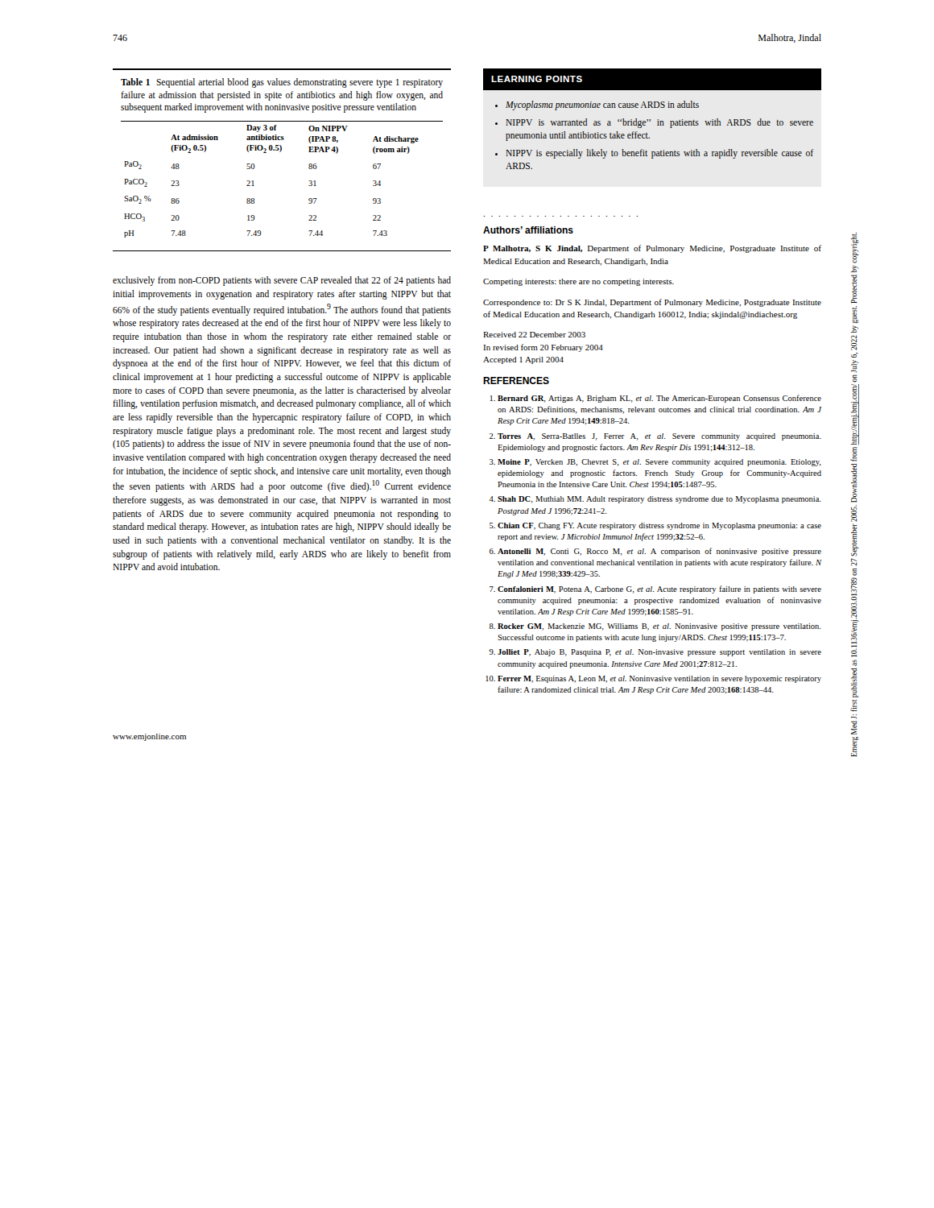746 Malhotra, Jindal
Table 1 Sequential arterial blood gas values demonstrating severe type 1 respiratory failure at admission that persisted in spite of antibiotics and high flow oxygen, and subsequent marked improvement with noninvasive positive pressure ventilation
| | At admission (FiO 2 0.5) | Day 3 of antibiotics (FiO 2 0.5) | On NIPPV (IPAP 8, EPAP 4) | At discharge (room air) |
| --- | --- | --- | --- | --- |
| PaO 2 | 48 | 50 | 86 | 67 |
| PaCO 2 | 23 | 21 | 31 | 34 |
| SaO 2 % | 86 | 88 | 97 | 93 |
| HCO 3 | 20 | 19 | 22 | 22 |
| pH | 7.48 | 7.49 | 7.44 | 7.43 |
exclusively from non-COPD patients with severe CAP revealed that 22 of 24 patients had initial improvements in oxygenation and respiratory rates after starting NIPPV but that 66% of the study patients eventually required intubation.9 The authors found that patients whose respiratory rates decreased at the end of the first hour of NIPPV were less likely to require intubation than those in whom the respiratory rate either remained stable or increased. Our patient had shown a significant decrease in respiratory rate as well as dyspnoea at the end of the first hour of NIPPV. However, we feel that this dictum of clinical improvement at 1 hour predicting a successful outcome of NIPPV is applicable more to cases of COPD than severe pneumonia, as the latter is characterised by alveolar filling, ventilation perfusion mismatch, and decreased pulmonary compliance, all of which are less rapidly reversible than the hypercapnic respiratory failure of COPD, in which respiratory muscle fatigue plays a predominant role. The most recent and largest study (105 patients) to address the issue of NIV in severe pneumonia found that the use of non-invasive ventilation compared with high concentration oxygen therapy decreased the need for intubation, the incidence of septic shock, and intensive care unit mortality, even though the seven patients with ARDS had a poor outcome (five died).10 Current evidence therefore suggests, as was demonstrated in our case, that NIPPV is warranted in most patients of ARDS due to severe community acquired pneumonia not responding to standard medical therapy. However, as intubation rates are high, NIPPV should ideally be used in such patients with a conventional mechanical ventilator on standby. It is the subgroup of patients with relatively mild, early ARDS who are likely to benefit from NIPPV and avoid intubation.
LEARNING POINTS
Mycoplasma pneumoniae can cause ARDS in adults
NIPPV is warranted as a ‘‘bridge’’ in patients with ARDS due to severe pneumonia until antibiotics take effect.
NIPPV is especially likely to benefit patients with a rapidly reversible cause of ARDS.
. . . . . . . . . . . . . . . . . . . . .
Authors’ affiliations
P Malhotra, S K Jindal, Department of Pulmonary Medicine, Postgraduate Institute of Medical Education and Research, Chandigarh, India
Competing interests: there are no competing interests.
Correspondence to: Dr S K Jindal, Department of Pulmonary Medicine, Postgraduate Institute of Medical Education and Research, Chandigarh 160012, India; skjindal@indiachest.org
Received 22 December 2003
In revised form 20 February 2004
Accepted 1 April 2004
REFERENCES
Bernard GR, Artigas A, Brigham KL, et al. The American-European Consensus Conference on ARDS: Definitions, mechanisms, relevant outcomes and clinical trial coordination. Am J Resp Crit Care Med 1994;149:818–24.
Torres A, Serra-Batlles J, Ferrer A, et al. Severe community acquired pneumonia. Epidemiology and prognostic factors. Am Rev Respir Dis 1991;144:312–18.
Moine P, Vercken JB, Chevret S, et al. Severe community acquired pneumonia. Etiology, epidemiology and prognostic factors. French Study Group for Community-Acquired Pneumonia in the Intensive Care Unit. Chest 1994;105:1487–95.
Shah DC, Muthiah MM. Adult respiratory distress syndrome due to Mycoplasma pneumonia. Postgrad Med J 1996;72:241–2.
Chian CF, Chang FY. Acute respiratory distress syndrome in Mycoplasma pneumonia: a case report and review. J Microbiol Immunol Infect 1999;32:52–6.
Antonelli M, Conti G, Rocco M, et al. A comparison of noninvasive positive pressure ventilation and conventional mechanical ventilation in patients with acute respiratory failure. N Engl J Med 1998;339:429–35.
Confalonieri M, Potena A, Carbone G, et al. Acute respiratory failure in patients with severe community acquired pneumonia: a prospective randomized evaluation of noninvasive ventilation. Am J Resp Crit Care Med 1999;160:1585–91.
Rocker GM, Mackenzie MG, Williams B, et al. Noninvasive positive pressure ventilation. Successful outcome in patients with acute lung injury/ARDS. Chest 1999;115:173–7.
Jolliet P, Abajo B, Pasquina P, et al. Non-invasive pressure support ventilation in severe community acquired pneumonia. Intensive Care Med 2001;27:812–21.
Ferrer M, Esquinas A, Leon M, et al. Noninvasive ventilation in severe hypoxemic respiratory failure: A randomized clinical trial. Am J Resp Crit Care Med 2003;168:1438–44.
www.emjonline.com
Emerg Med J: first published as 10.1136/emj.2003.013789 on 27 September 2005. Downloaded from http://emj.bmj.com/ on July 6, 2022 by guest. Protected by copyright.